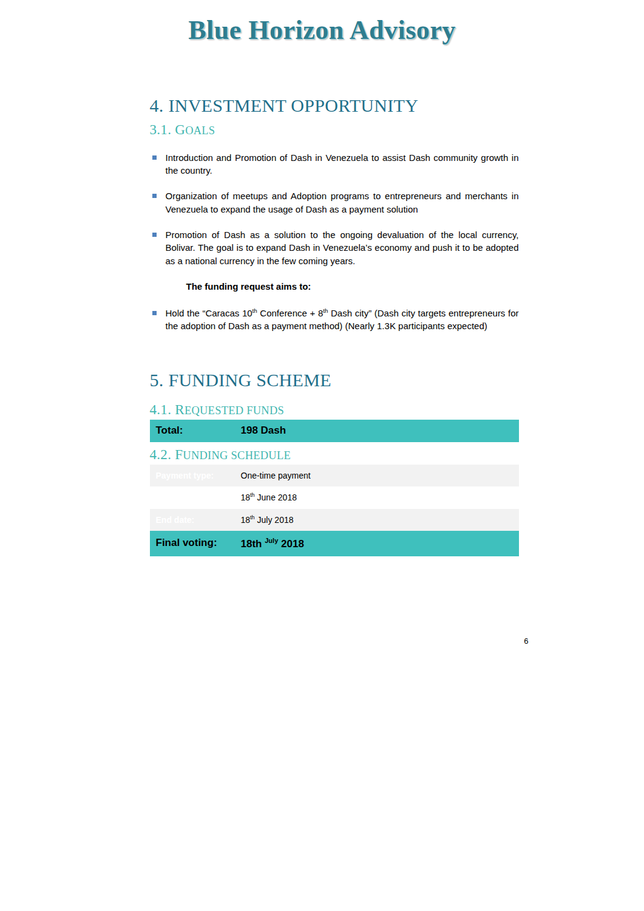Blue Horizon Advisory
4. INVESTMENT OPPORTUNITY
3.1. GOALS
Introduction and Promotion of Dash in Venezuela to assist Dash community growth in the country.
Organization of meetups and Adoption programs to entrepreneurs and merchants in Venezuela to expand the usage of Dash as a payment solution
Promotion of Dash as a solution to the ongoing devaluation of the local currency, Bolivar. The goal is to expand Dash in Venezuela’s economy and push it to be adopted as a national currency in the few coming years.
The funding request aims to:
Hold the “Caracas 10th Conference + 8th Dash city” (Dash city targets entrepreneurs for the adoption of Dash as a payment method) (Nearly 1.3K participants expected)
5. FUNDING SCHEME
4.1. REQUESTED FUNDS
| Total: | 198 Dash |
4.2. FUNDING SCHEDULE
| Payment type: | One-time payment |
| Start date: | 18 th June 2018 |
| End date: | 18 th July 2018 |
| Final voting: | 18th July 2018 |
6